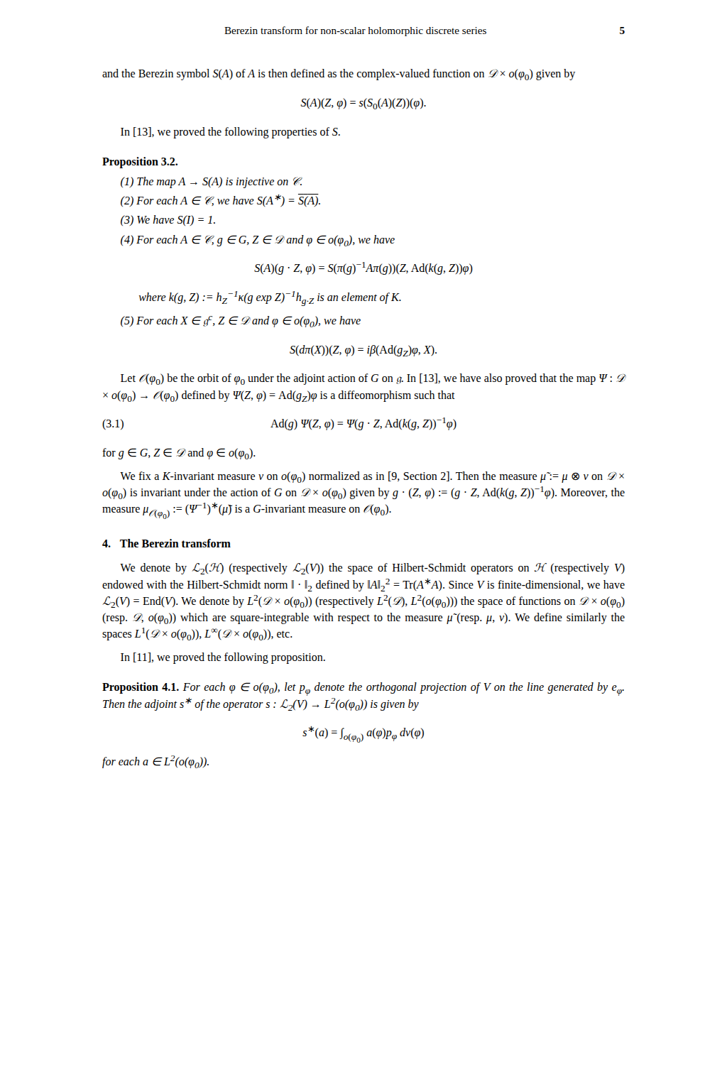Berezin transform for non-scalar holomorphic discrete series 5
and the Berezin symbol S(A) of A is then defined as the complex-valued function on 𝒟 × o(φ0) given by
S(A)(Z, φ) = s(S0(A)(Z))(φ).
In [13], we proved the following properties of S.
Proposition 3.2.
(1) The map A → S(A) is injective on 𝒞.
(2) For each A ∈ 𝒞, we have S(A∗) = S(A).
(3) We have S(I) = 1.
(4) For each A ∈ 𝒞, g ∈ G, Z ∈ 𝒟 and φ ∈ o(φ0), we have
S(A)(g · Z, φ) = S(π(g)−1Aπ(g))(Z, Ad(k(g, Z))φ)
where k(g, Z) := hZ−1κ(g exp Z)−1hg·Z is an element of K.
(5) For each X ∈ 𝔤c, Z ∈ 𝒟 and φ ∈ o(φ0), we have
S(dπ(X))(Z, φ) = iβ(Ad(gZ)φ, X).
Let 𝒪(φ0) be the orbit of φ0 under the adjoint action of G on 𝔤. In [13], we have also proved that the map Ψ : 𝒟 × o(φ0) → 𝒪(φ0) defined by Ψ(Z, φ) = Ad(gZ)φ is a diffeomorphism such that
(3.1) Ad(g) Ψ(Z, φ) = Ψ(g · Z, Ad(k(g, Z))−1φ)
for g ∈ G, Z ∈ 𝒟 and φ ∈ o(φ0).
We fix a K-invariant measure ν on o(φ0) normalized as in [9, Section 2]. Then the measure μ̃ := μ ⊗ ν on 𝒟 × o(φ0) is invariant under the action of G on 𝒟 × o(φ0) given by g · (Z, φ) := (g · Z, Ad(k(g, Z))−1φ). Moreover, the measure μ𝒪(φ0) := (Ψ−1)∗(μ̃) is a G-invariant measure on 𝒪(φ0).
4. The Berezin transform
We denote by ℒ2(ℋ) (respectively ℒ2(V)) the space of Hilbert-Schmidt operators on ℋ (respectively V) endowed with the Hilbert-Schmidt norm ‖ · ‖2 defined by ‖A‖22 = Tr(A∗A). Since V is finite-dimensional, we have ℒ2(V) = End(V). We denote by L2(𝒟 × o(φ0)) (respectively L2(𝒟), L2(o(φ0))) the space of functions on 𝒟 × o(φ0) (resp. 𝒟, o(φ0)) which are square-integrable with respect to the measure μ̃ (resp. μ, ν). We define similarly the spaces L1(𝒟 × o(φ0)), L∞(𝒟 × o(φ0)), etc.
In [11], we proved the following proposition.
Proposition 4.1. For each φ ∈ o(φ0), let pφ denote the orthogonal projection of V on the line generated by eφ. Then the adjoint s∗ of the operator s : ℒ2(V) → L2(o(φ0)) is given by
s∗(a) = ∫o(φ0) a(φ)pφ dν(φ)
for each a ∈ L2(o(φ0)).